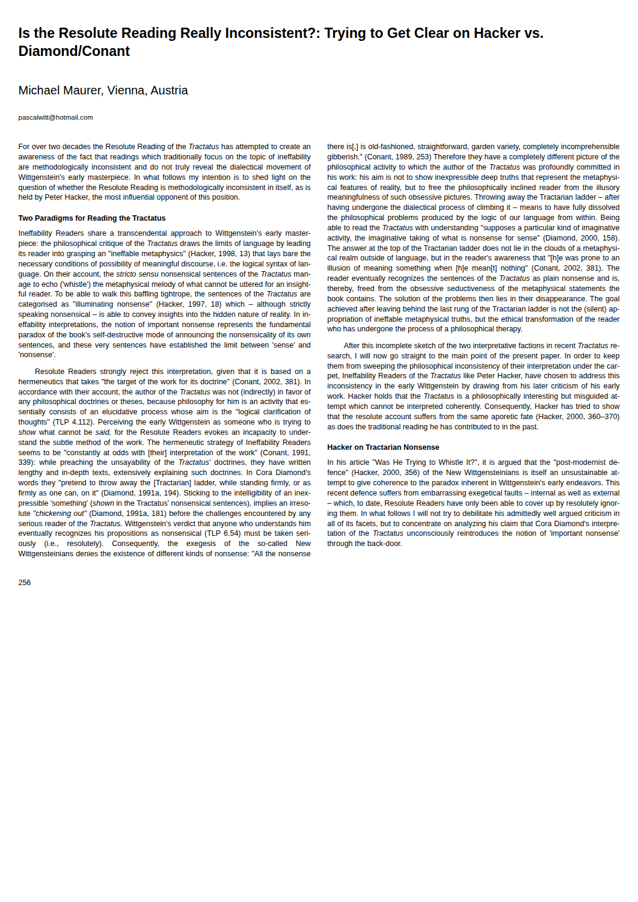Is the Resolute Reading Really Inconsistent?: Trying to Get Clear on Hacker vs. Diamond/Conant
Michael Maurer, Vienna, Austria
pascalwitt@hotmail.com
For over two decades the Resolute Reading of the Tractatus has attempted to create an awareness of the fact that readings which traditionally focus on the topic of ineffability are methodologically inconsistent and do not truly reveal the dialectical movement of Wittgenstein's early masterpiece. In what follows my intention is to shed light on the question of whether the Resolute Reading is methodologically inconsistent in itself, as is held by Peter Hacker, the most influential opponent of this position.
Two Paradigms for Reading the Tractatus
Ineffability Readers share a transcendental approach to Wittgenstein's early masterpiece: the philosophical critique of the Tractatus draws the limits of language by leading its reader into grasping an "ineffable metaphysics" (Hacker, 1998, 13) that lays bare the necessary conditions of possibility of meaningful discourse, i.e. the logical syntax of language. On their account, the stricto sensu nonsensical sentences of the Tractatus manage to echo ('whistle') the metaphysical melody of what cannot be uttered for an insightful reader. To be able to walk this baffling tightrope, the sentences of the Tractatus are categorised as "illuminating nonsense" (Hacker, 1997, 18) which – although strictly speaking nonsensical – is able to convey insights into the hidden nature of reality. In ineffability interpretations, the notion of important nonsense represents the fundamental paradox of the book's self-destructive mode of announcing the nonsensicality of its own sentences, and these very sentences have established the limit between 'sense' and 'nonsense'.
Resolute Readers strongly reject this interpretation, given that it is based on a hermeneutics that takes "the target of the work for its doctrine" (Conant, 2002, 381). In accordance with their account, the author of the Tractatus was not (indirectly) in favor of any philosophical doctrines or theses, because philosophy for him is an activity that essentially consists of an elucidative process whose aim is the "logical clarification of thoughts" (TLP 4.112). Perceiving the early Wittgenstein as someone who is trying to show what cannot be said, for the Resolute Readers evokes an incapacity to understand the subtle method of the work. The hermeneutic strategy of Ineffability Readers seems to be "constantly at odds with [their] interpretation of the work" (Conant, 1991, 339): while preaching the unsayability of the Tractatus' doctrines, they have written lengthy and in-depth texts, extensively explaining such doctrines. In Cora Diamond's words they "pretend to throw away the [Tractarian] ladder, while standing firmly, or as firmly as one can, on it" (Diamond, 1991a, 194). Sticking to the intelligibility of an inexpressible 'something' (shown in the Tractatus' nonsensical sentences), implies an irresolute "chickening out" (Diamond, 1991a, 181) before the challenges encountered by any serious reader of the Tractatus. Wittgenstein's verdict that anyone who understands him eventually recognizes his propositions as nonsensical (TLP 6.54) must be taken seriously (i.e., resolutely). Consequently, the exegesis of the so-called New Wittgensteinians denies the existence of different kinds of nonsense: "All the nonsense there is[,] is old-fashioned, straightforward, garden variety, completely incomprehensible gibberish." (Conant, 1989, 253) Therefore they have a completely different picture of the philosophical activity to which the author of the Tractatus was profoundly committed in his work: his aim is not to show inexpressible deep truths that represent the metaphysical features of reality, but to free the philosophically inclined reader from the illusory meaningfulness of such obsessive pictures. Throwing away the Tractarian ladder – after having undergone the dialectical process of climbing it – means to have fully dissolved the philosophical problems produced by the logic of our language from within. Being able to read the Tractatus with understanding "supposes a particular kind of imaginative activity, the imaginative taking of what is nonsense for sense" (Diamond, 2000, 158). The answer at the top of the Tractarian ladder does not lie in the clouds of a metaphysical realm outside of language, but in the reader's awareness that "[h]e was prone to an illusion of meaning something when [h]e mean[t] nothing" (Conant, 2002, 381). The reader eventually recognizes the sentences of the Tractatus as plain nonsense and is, thereby, freed from the obsessive seductiveness of the metaphysical statements the book contains. The solution of the problems then lies in their disappearance. The goal achieved after leaving behind the last rung of the Tractarian ladder is not the (silent) appropriation of ineffable metaphysical truths, but the ethical transformation of the reader who has undergone the process of a philosophical therapy.
After this incomplete sketch of the two interpretative factions in recent Tractatus research, I will now go straight to the main point of the present paper. In order to keep them from sweeping the philosophical inconsistency of their interpretation under the carpet, Ineffability Readers of the Tractatus like Peter Hacker, have chosen to address this inconsistency in the early Wittgenstein by drawing from his later criticism of his early work. Hacker holds that the Tractatus is a philosophically interesting but misguided attempt which cannot be interpreted coherently. Consequently, Hacker has tried to show that the resolute account suffers from the same aporetic fate (Hacker, 2000, 360–370) as does the traditional reading he has contributed to in the past.
Hacker on Tractarian Nonsense
In his article "Was He Trying to Whistle It?", it is argued that the "post-modernist defence" (Hacker, 2000, 356) of the New Wittgensteinians is itself an unsustainable attempt to give coherence to the paradox inherent in Wittgenstein's early endeavors. This recent defence suffers from embarrassing exegetical faults – internal as well as external – which, to date, Resolute Readers have only been able to cover up by resolutely ignoring them. In what follows I will not try to debilitate his admittedly well argued criticism in all of its facets, but to concentrate on analyzing his claim that Cora Diamond's interpretation of the Tractatus unconsciously reintroduces the notion of 'important nonsense' through the back-door.
256